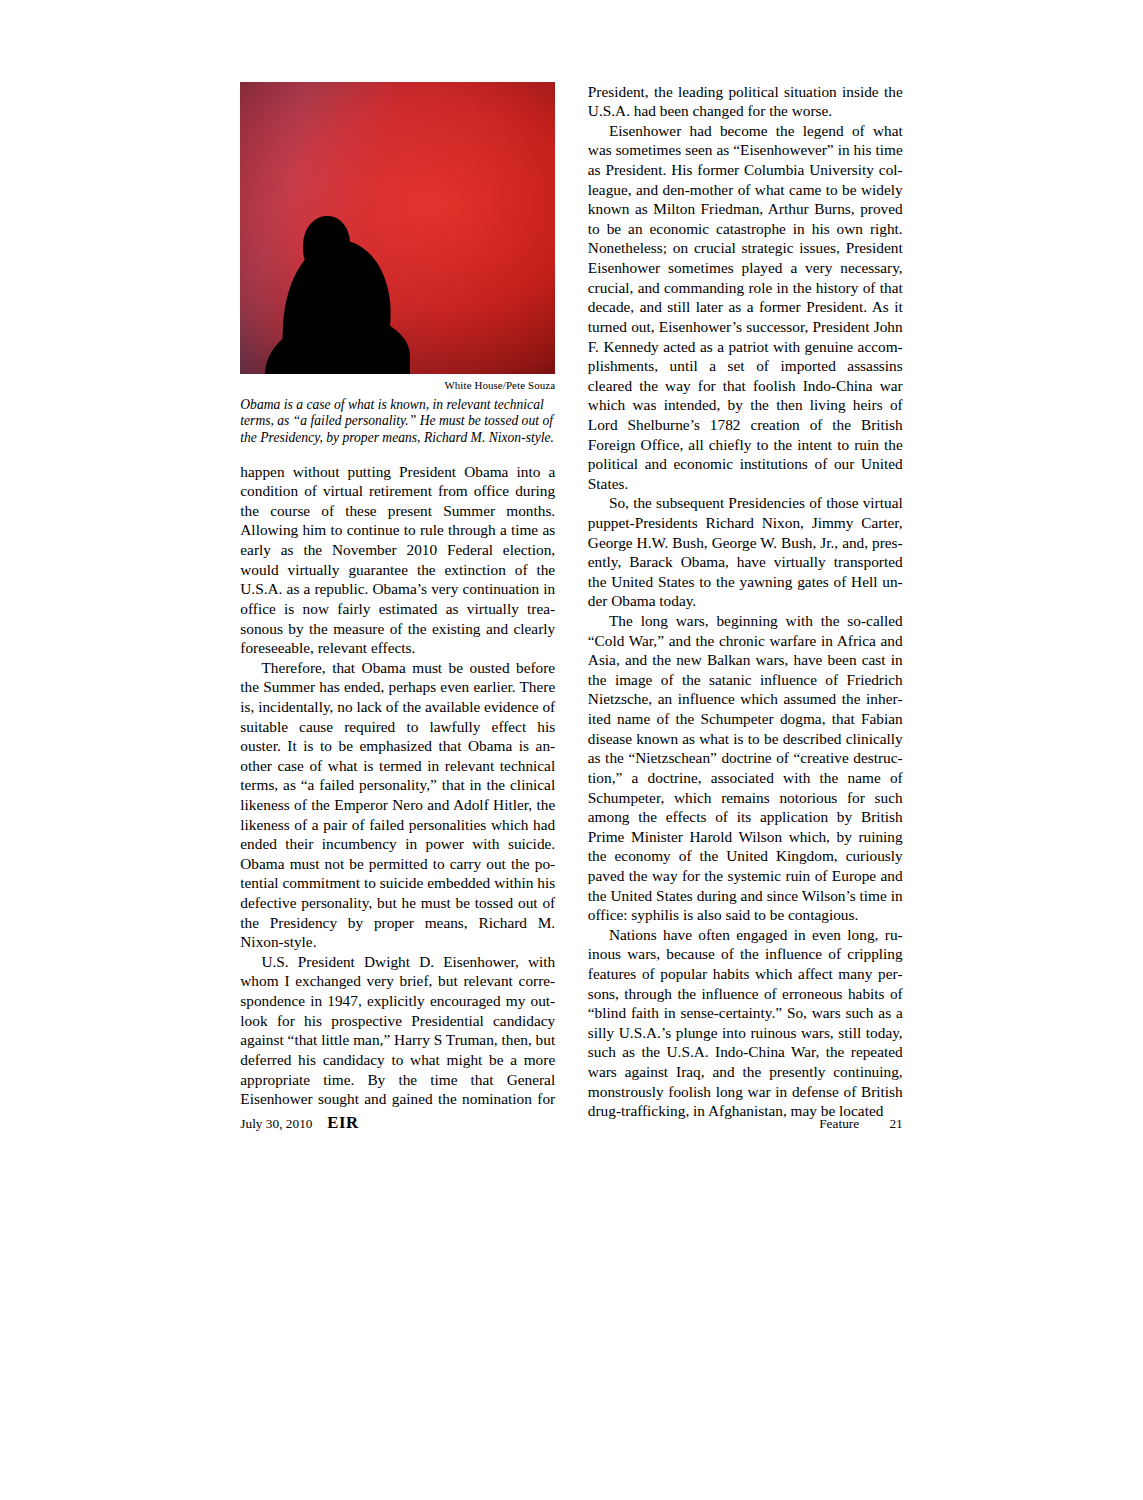White House/Pete Souza
Obama is a case of what is known, in relevant technical terms, as “a failed personality.” He must be tossed out of the Presidency, by proper means, Richard M. Nixon-style.
happen without putting President Obama into a condition of virtual retirement from office during the course of these present Summer months. Allowing him to continue to rule through a time as early as the November 2010 Federal election, would virtually guarantee the extinction of the U.S.A. as a republic. Obama’s very continuation in office is now fairly estimated as virtually treasonous by the measure of the existing and clearly foreseeable, relevant effects.
Therefore, that Obama must be ousted before the Summer has ended, perhaps even earlier. There is, incidentally, no lack of the available evidence of suitable cause required to lawfully effect his ouster. It is to be emphasized that Obama is another case of what is termed in relevant technical terms, as “a failed personality,” that in the clinical likeness of the Emperor Nero and Adolf Hitler, the likeness of a pair of failed personalities which had ended their incumbency in power with suicide. Obama must not be permitted to carry out the potential commitment to suicide embedded within his defective personality, but he must be tossed out of the Presidency by proper means, Richard M. Nixon-style.
U.S. President Dwight D. Eisenhower, with whom I exchanged very brief, but relevant correspondence in 1947, explicitly encouraged my outlook for his prospective Presidential candidacy against “that little man,” Harry S Truman, then, but deferred his candidacy to what might be a more appropriate time. By the time that General Eisenhower sought and gained the nomination for President, the leading political situation inside the U.S.A. had been changed for the worse.
Eisenhower had become the legend of what was sometimes seen as “Eisenhowever” in his time as President. His former Columbia University colleague, and den-mother of what came to be widely known as Milton Friedman, Arthur Burns, proved to be an economic catastrophe in his own right. Nonetheless; on crucial strategic issues, President Eisenhower sometimes played a very necessary, crucial, and commanding role in the history of that decade, and still later as a former President. As it turned out, Eisenhower’s successor, President John F. Kennedy acted as a patriot with genuine accomplishments, until a set of imported assassins cleared the way for that foolish Indo-China war which was intended, by the then living heirs of Lord Shelburne’s 1782 creation of the British Foreign Office, all chiefly to the intent to ruin the political and economic institutions of our United States.
So, the subsequent Presidencies of those virtual puppet-Presidents Richard Nixon, Jimmy Carter, George H.W. Bush, George W. Bush, Jr., and, presently, Barack Obama, have virtually transported the United States to the yawning gates of Hell under Obama today.
The long wars, beginning with the so-called “Cold War,” and the chronic warfare in Africa and Asia, and the new Balkan wars, have been cast in the image of the satanic influence of Friedrich Nietzsche, an influence which assumed the inherited name of the Schumpeter dogma, that Fabian disease known as what is to be described clinically as the “Nietzschean” doctrine of “creative destruction,” a doctrine, associated with the name of Schumpeter, which remains notorious for such among the effects of its application by British Prime Minister Harold Wilson which, by ruining the economy of the United Kingdom, curiously paved the way for the systemic ruin of Europe and the United States during and since Wilson’s time in office: syphilis is also said to be contagious.
Nations have often engaged in even long, ruinous wars, because of the influence of crippling features of popular habits which affect many persons, through the influence of erroneous habits of “blind faith in sense-certainty.” So, wars such as a silly U.S.A.’s plunge into ruinous wars, still today, such as the U.S.A. Indo-China War, the repeated wars against Iraq, and the presently continuing, monstrously foolish long war in defense of British drug-trafficking, in Afghanistan, may be located
July 30, 2010 EIR
Feature 21